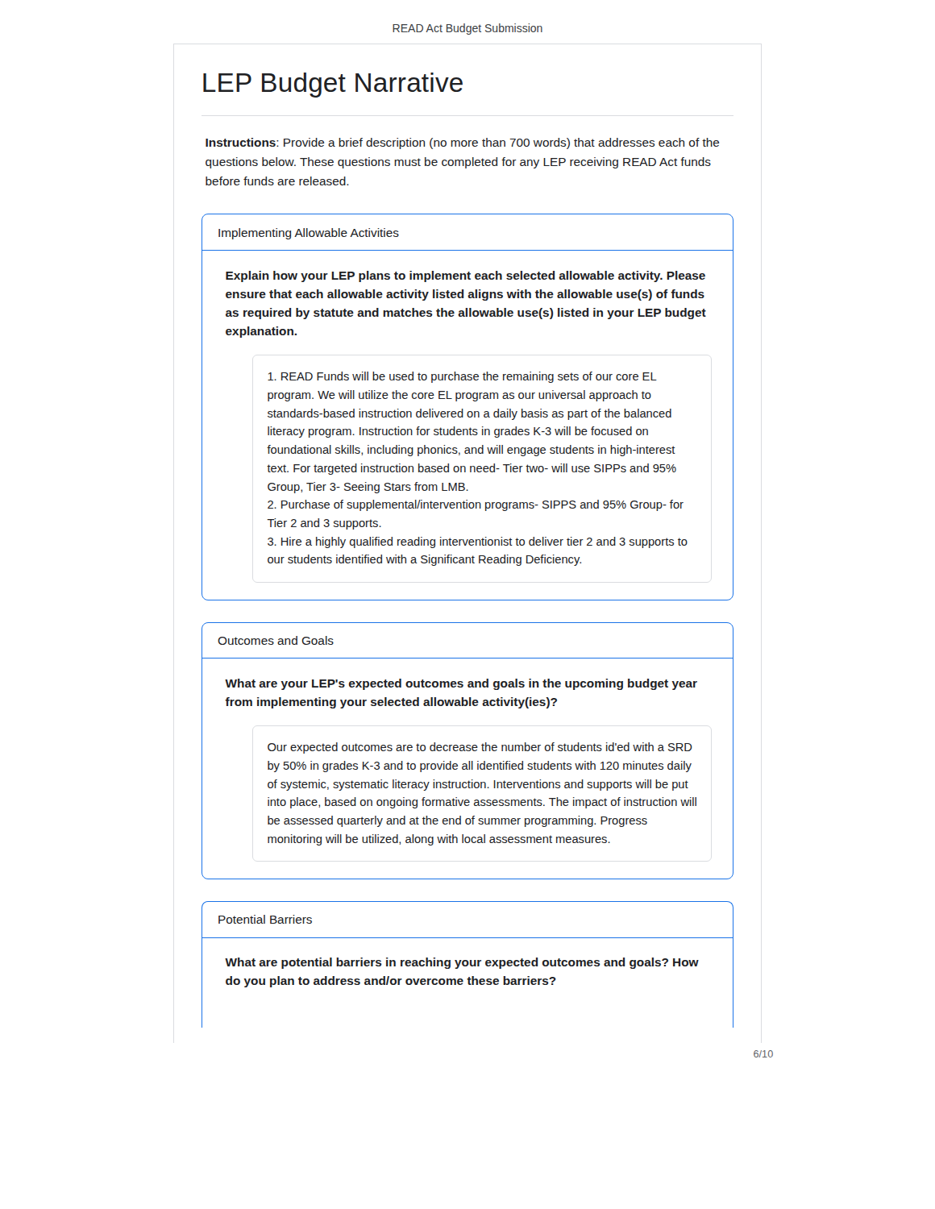READ Act Budget Submission
LEP Budget Narrative
Instructions: Provide a brief description (no more than 700 words) that addresses each of the questions below. These questions must be completed for any LEP receiving READ Act funds before funds are released.
Implementing Allowable Activities
Explain how your LEP plans to implement each selected allowable activity. Please ensure that each allowable activity listed aligns with the allowable use(s) of funds as required by statute and matches the allowable use(s) listed in your LEP budget explanation.
1. READ Funds will be used to purchase the remaining sets of our core EL program. We will utilize the core EL program as our universal approach to standards-based instruction delivered on a daily basis as part of the balanced literacy program. Instruction for students in grades K-3 will be focused on foundational skills, including phonics, and will engage students in high-interest text. For targeted instruction based on need- Tier two- will use SIPPs and 95% Group, Tier 3- Seeing Stars from LMB.
2. Purchase of supplemental/intervention programs- SIPPS and 95% Group- for Tier 2 and 3 supports.
3. Hire a highly qualified reading interventionist to deliver tier 2 and 3 supports to our students identified with a Significant Reading Deficiency.
Outcomes and Goals
What are your LEP's expected outcomes and goals in the upcoming budget year from implementing your selected allowable activity(ies)?
Our expected outcomes are to decrease the number of students id'ed with a SRD by 50% in grades K-3 and to provide all identified students with 120 minutes daily of systemic, systematic literacy instruction. Interventions and supports will be put into place, based on ongoing formative assessments. The impact of instruction will be assessed quarterly and at the end of summer programming. Progress monitoring will be utilized, along with local assessment measures.
Potential Barriers
What are potential barriers in reaching your expected outcomes and goals? How do you plan to address and/or overcome these barriers?
6/10